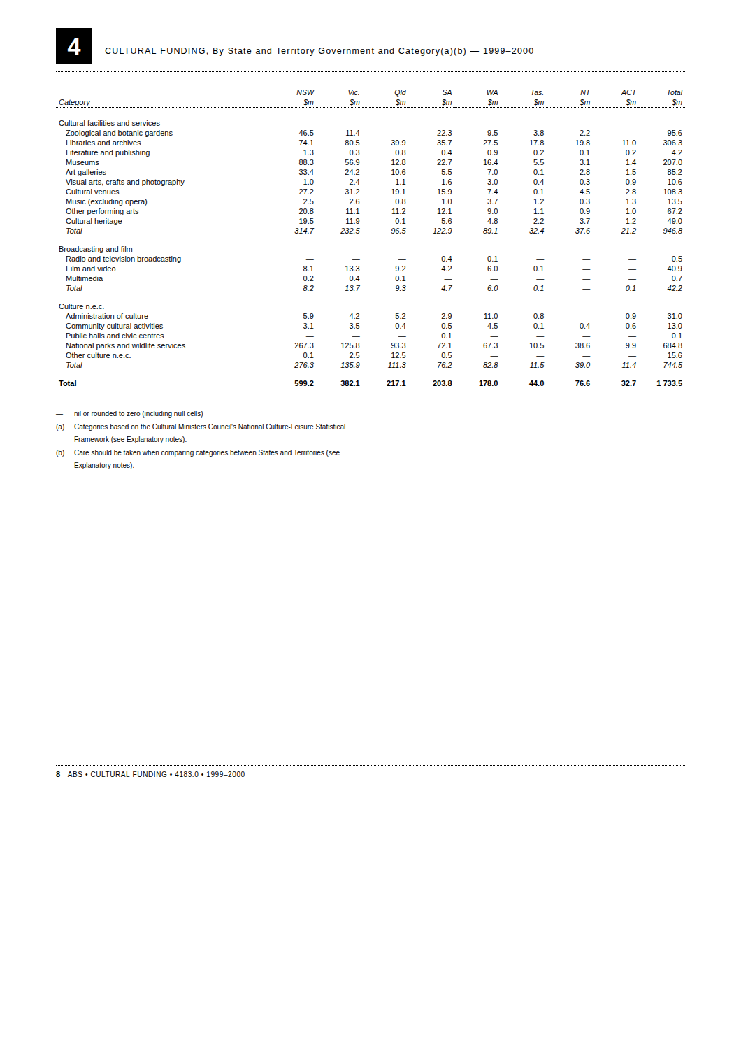4
CULTURAL FUNDING, By State and Territory Government and Category(a)(b) — 1999–2000
| | NSW | Vic. | Qld | SA | WA | Tas. | NT | ACT | Total |
| --- | --- | --- | --- | --- | --- | --- | --- | --- | --- |
| Category | $m | $m | $m | $m | $m | $m | $m | $m | $m |
| Cultural facilities and services | | | | | | | | | |
| Zoological and botanic gardens | 46.5 | 11.4 | — | 22.3 | 9.5 | 3.8 | 2.2 | — | 95.6 |
| Libraries and archives | 74.1 | 80.5 | 39.9 | 35.7 | 27.5 | 17.8 | 19.8 | 11.0 | 306.3 |
| Literature and publishing | 1.3 | 0.3 | 0.8 | 0.4 | 0.9 | 0.2 | 0.1 | 0.2 | 4.2 |
| Museums | 88.3 | 56.9 | 12.8 | 22.7 | 16.4 | 5.5 | 3.1 | 1.4 | 207.0 |
| Art galleries | 33.4 | 24.2 | 10.6 | 5.5 | 7.0 | 0.1 | 2.8 | 1.5 | 85.2 |
| Visual arts, crafts and photography | 1.0 | 2.4 | 1.1 | 1.6 | 3.0 | 0.4 | 0.3 | 0.9 | 10.6 |
| Cultural venues | 27.2 | 31.2 | 19.1 | 15.9 | 7.4 | 0.1 | 4.5 | 2.8 | 108.3 |
| Music (excluding opera) | 2.5 | 2.6 | 0.8 | 1.0 | 3.7 | 1.2 | 0.3 | 1.3 | 13.5 |
| Other performing arts | 20.8 | 11.1 | 11.2 | 12.1 | 9.0 | 1.1 | 0.9 | 1.0 | 67.2 |
| Cultural heritage | 19.5 | 11.9 | 0.1 | 5.6 | 4.8 | 2.2 | 3.7 | 1.2 | 49.0 |
| Total | 314.7 | 232.5 | 96.5 | 122.9 | 89.1 | 32.4 | 37.6 | 21.2 | 946.8 |
| Broadcasting and film | | | | | | | | | |
| Radio and television broadcasting | — | — | — | 0.4 | 0.1 | — | — | — | 0.5 |
| Film and video | 8.1 | 13.3 | 9.2 | 4.2 | 6.0 | 0.1 | — | — | 40.9 |
| Multimedia | 0.2 | 0.4 | 0.1 | — | — | — | — | — | 0.7 |
| Total | 8.2 | 13.7 | 9.3 | 4.7 | 6.0 | 0.1 | — | 0.1 | 42.2 |
| Culture n.e.c. | | | | | | | | | |
| Administration of culture | 5.9 | 4.2 | 5.2 | 2.9 | 11.0 | 0.8 | — | 0.9 | 31.0 |
| Community cultural activities | 3.1 | 3.5 | 0.4 | 0.5 | 4.5 | 0.1 | 0.4 | 0.6 | 13.0 |
| Public halls and civic centres | — | — | — | 0.1 | — | — | — | — | 0.1 |
| National parks and wildlife services | 267.3 | 125.8 | 93.3 | 72.1 | 67.3 | 10.5 | 38.6 | 9.9 | 684.8 |
| Other culture n.e.c. | 0.1 | 2.5 | 12.5 | 0.5 | — | — | — | — | 15.6 |
| Total | 276.3 | 135.9 | 111.3 | 76.2 | 82.8 | 11.5 | 39.0 | 11.4 | 744.5 |
| Total | 599.2 | 382.1 | 217.1 | 203.8 | 178.0 | 44.0 | 76.6 | 32.7 | 1 733.5 |
—
nil or rounded to zero (including null cells)
(a)
Categories based on the Cultural Ministers Council's National Culture-Leisure Statistical
Framework (see Explanatory notes).
(b)
Care should be taken when comparing categories between States and Territories (see
Explanatory notes).
8 ABS • CULTURAL FUNDING • 4183.0 • 1999–2000